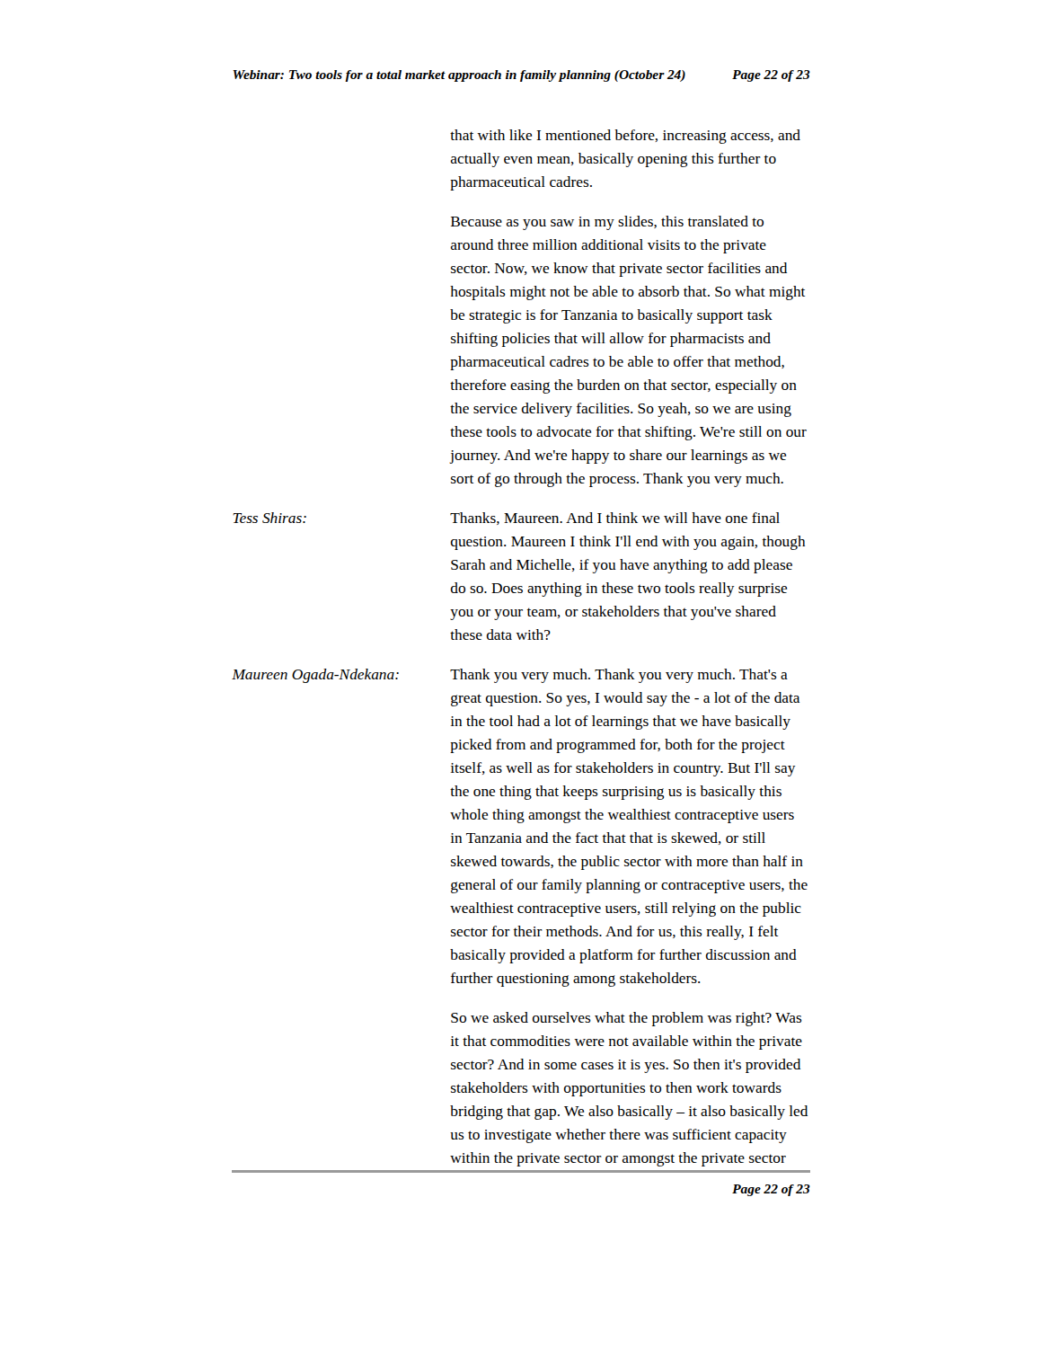Webinar: Two tools for a total market approach in family planning (October 24)
Page 22 of 23
| | that with like I mentioned before, increasing access, and actually even mean, basically opening this further to pharmaceutical cadres. Because as you saw in my slides, this translated to around three million additional visits to the private sector. Now, we know that private sector facilities and hospitals might not be able to absorb that. So what might be strategic is for Tanzania to basically support task shifting policies that will allow for pharmacists and pharmaceutical cadres to be able to offer that method, therefore easing the burden on that sector, especially on the service delivery facilities. So yeah, so we are using these tools to advocate for that shifting. We're still on our journey. And we're happy to share our learnings as we sort of go through the process. Thank you very much. |
| Tess Shiras: | Thanks, Maureen. And I think we will have one final question. Maureen I think I'll end with you again, though Sarah and Michelle, if you have anything to add please do so. Does anything in these two tools really surprise you or your team, or stakeholders that you've shared these data with? |
| Maureen Ogada-Ndekana: | Thank you very much. Thank you very much. That's a great question. So yes, I would say the - a lot of the data in the tool had a lot of learnings that we have basically picked from and programmed for, both for the project itself, as well as for stakeholders in country. But I'll say the one thing that keeps surprising us is basically this whole thing amongst the wealthiest contraceptive users in Tanzania and the fact that that is skewed, or still skewed towards, the public sector with more than half in general of our family planning or contraceptive users, the wealthiest contraceptive users, still relying on the public sector for their methods. And for us, this really, I felt basically provided a platform for further discussion and further questioning among stakeholders. So we asked ourselves what the problem was right? Was it that commodities were not available within the private sector? And in some cases it is yes. So then it's provided stakeholders with opportunities to then work towards bridging that gap. We also basically – it also basically led us to investigate whether there was sufficient capacity within the private sector or amongst the private sector |
Page 22 of 23